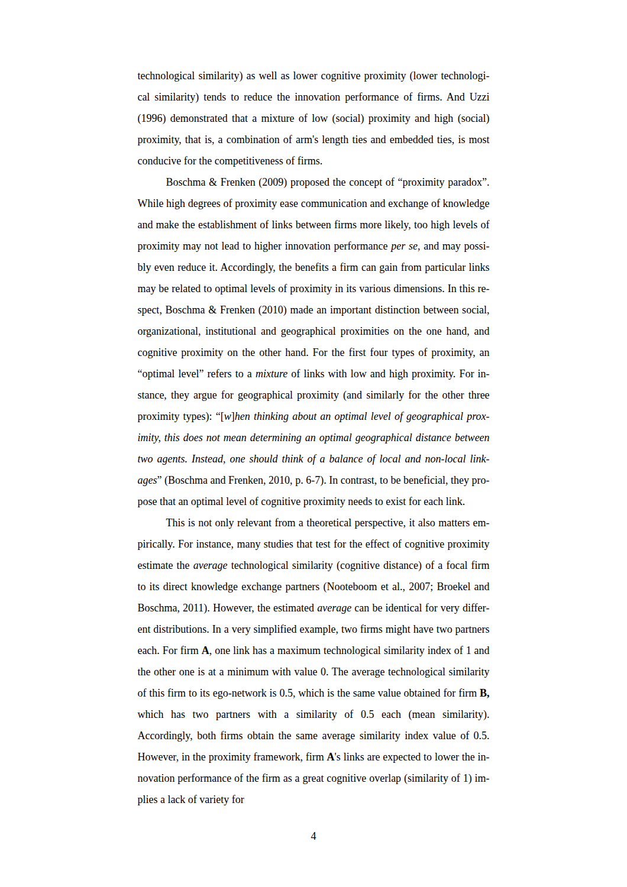technological similarity) as well as lower cognitive proximity (lower technological similarity) tends to reduce the innovation performance of firms. And Uzzi (1996) demonstrated that a mixture of low (social) proximity and high (social) proximity, that is, a combination of arm's length ties and embedded ties, is most conducive for the competitiveness of firms.
Boschma & Frenken (2009) proposed the concept of “proximity paradox”. While high degrees of proximity ease communication and exchange of knowledge and make the establishment of links between firms more likely, too high levels of proximity may not lead to higher innovation performance per se, and may possibly even reduce it. Accordingly, the benefits a firm can gain from particular links may be related to optimal levels of proximity in its various dimensions. In this respect, Boschma & Frenken (2010) made an important distinction between social, organizational, institutional and geographical proximities on the one hand, and cognitive proximity on the other hand. For the first four types of proximity, an “optimal level” refers to a mixture of links with low and high proximity. For instance, they argue for geographical proximity (and similarly for the other three proximity types): “[w]hen thinking about an optimal level of geographical proximity, this does not mean determining an optimal geographical distance between two agents. Instead, one should think of a balance of local and non-local linkages” (Boschma and Frenken, 2010, p. 6-7). In contrast, to be beneficial, they propose that an optimal level of cognitive proximity needs to exist for each link.
This is not only relevant from a theoretical perspective, it also matters empirically. For instance, many studies that test for the effect of cognitive proximity estimate the average technological similarity (cognitive distance) of a focal firm to its direct knowledge exchange partners (Nooteboom et al., 2007; Broekel and Boschma, 2011). However, the estimated average can be identical for very different distributions. In a very simplified example, two firms might have two partners each. For firm A, one link has a maximum technological similarity index of 1 and the other one is at a minimum with value 0. The average technological similarity of this firm to its ego-network is 0.5, which is the same value obtained for firm B, which has two partners with a similarity of 0.5 each (mean similarity). Accordingly, both firms obtain the same average similarity index value of 0.5. However, in the proximity framework, firm A's links are expected to lower the innovation performance of the firm as a great cognitive overlap (similarity of 1) implies a lack of variety for
4